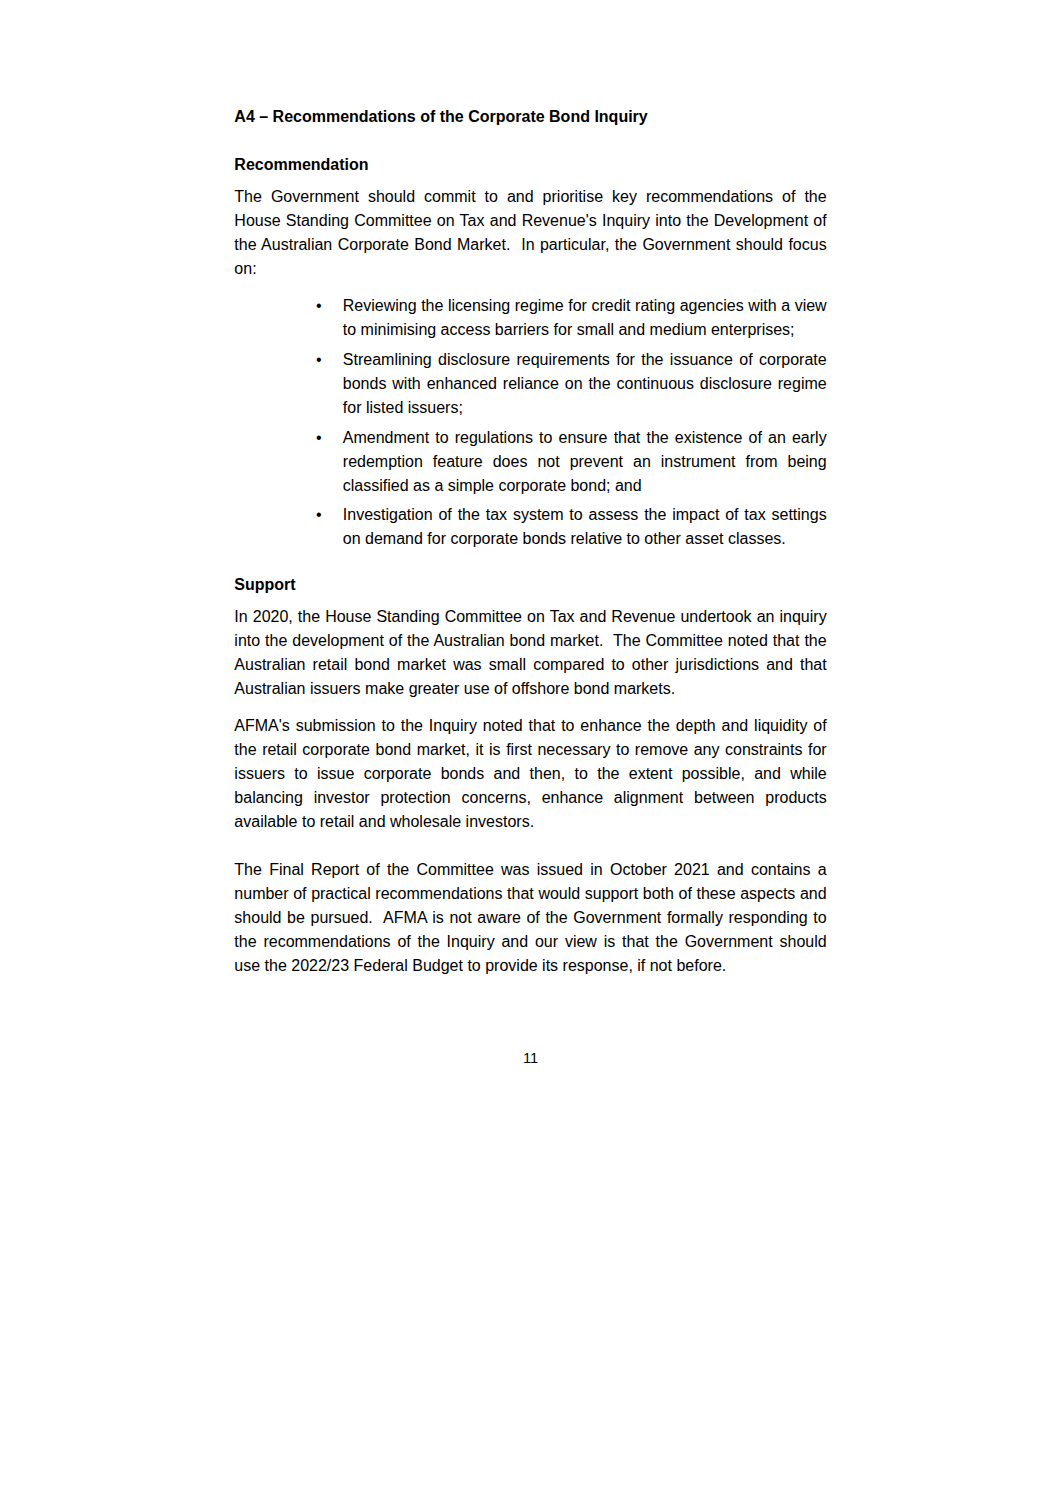A4 – Recommendations of the Corporate Bond Inquiry
Recommendation
The Government should commit to and prioritise key recommendations of the House Standing Committee on Tax and Revenue's Inquiry into the Development of the Australian Corporate Bond Market. In particular, the Government should focus on:
Reviewing the licensing regime for credit rating agencies with a view to minimising access barriers for small and medium enterprises;
Streamlining disclosure requirements for the issuance of corporate bonds with enhanced reliance on the continuous disclosure regime for listed issuers;
Amendment to regulations to ensure that the existence of an early redemption feature does not prevent an instrument from being classified as a simple corporate bond; and
Investigation of the tax system to assess the impact of tax settings on demand for corporate bonds relative to other asset classes.
Support
In 2020, the House Standing Committee on Tax and Revenue undertook an inquiry into the development of the Australian bond market. The Committee noted that the Australian retail bond market was small compared to other jurisdictions and that Australian issuers make greater use of offshore bond markets.
AFMA's submission to the Inquiry noted that to enhance the depth and liquidity of the retail corporate bond market, it is first necessary to remove any constraints for issuers to issue corporate bonds and then, to the extent possible, and while balancing investor protection concerns, enhance alignment between products available to retail and wholesale investors.
The Final Report of the Committee was issued in October 2021 and contains a number of practical recommendations that would support both of these aspects and should be pursued. AFMA is not aware of the Government formally responding to the recommendations of the Inquiry and our view is that the Government should use the 2022/23 Federal Budget to provide its response, if not before.
11